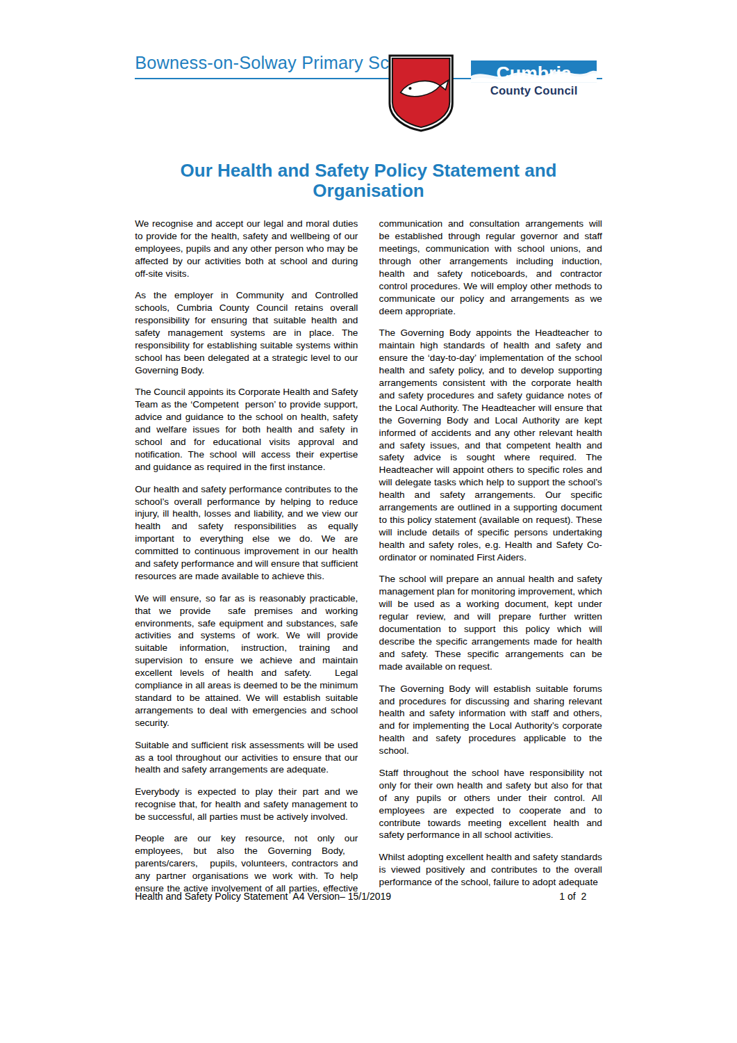Bowness-on-Solway Primary School
Cumbria
County Council
Our Health and Safety Policy Statement and Organisation
We recognise and accept our legal and moral duties to provide for the health, safety and wellbeing of our employees, pupils and any other person who may be affected by our activities both at school and during off-site visits.
As the employer in Community and Controlled schools, Cumbria County Council retains overall responsibility for ensuring that suitable health and safety management systems are in place. The responsibility for establishing suitable systems within school has been delegated at a strategic level to our Governing Body.
The Council appoints its Corporate Health and Safety Team as the ‘Competent person’ to provide support, advice and guidance to the school on health, safety and welfare issues for both health and safety in school and for educational visits approval and notification. The school will access their expertise and guidance as required in the first instance.
Our health and safety performance contributes to the school’s overall performance by helping to reduce injury, ill health, losses and liability, and we view our health and safety responsibilities as equally important to everything else we do. We are committed to continuous improvement in our health and safety performance and will ensure that sufficient resources are made available to achieve this.
We will ensure, so far as is reasonably practicable, that we provide safe premises and working environments, safe equipment and substances, safe activities and systems of work. We will provide suitable information, instruction, training and supervision to ensure we achieve and maintain excellent levels of health and safety. Legal compliance in all areas is deemed to be the minimum standard to be attained. We will establish suitable arrangements to deal with emergencies and school security.
Suitable and sufficient risk assessments will be used as a tool throughout our activities to ensure that our health and safety arrangements are adequate.
Everybody is expected to play their part and we recognise that, for health and safety management to be successful, all parties must be actively involved.
People are our key resource, not only our employees, but also the Governing Body, parents/carers, pupils, volunteers, contractors and any partner organisations we work with. To help ensure the active involvement of all parties, effective communication and consultation arrangements will be established through regular governor and staff meetings, communication with school unions, and through other arrangements including induction, health and safety noticeboards, and contractor control procedures. We will employ other methods to communicate our policy and arrangements as we deem appropriate.
The Governing Body appoints the Headteacher to maintain high standards of health and safety and ensure the ‘day-to-day’ implementation of the school health and safety policy, and to develop supporting arrangements consistent with the corporate health and safety procedures and safety guidance notes of the Local Authority. The Headteacher will ensure that the Governing Body and Local Authority are kept informed of accidents and any other relevant health and safety issues, and that competent health and safety advice is sought where required. The Headteacher will appoint others to specific roles and will delegate tasks which help to support the school’s health and safety arrangements. Our specific arrangements are outlined in a supporting document to this policy statement (available on request). These will include details of specific persons undertaking health and safety roles, e.g. Health and Safety Co-ordinator or nominated First Aiders.
The school will prepare an annual health and safety management plan for monitoring improvement, which will be used as a working document, kept under regular review, and will prepare further written documentation to support this policy which will describe the specific arrangements made for health and safety. These specific arrangements can be made available on request.
The Governing Body will establish suitable forums and procedures for discussing and sharing relevant health and safety information with staff and others, and for implementing the Local Authority’s corporate health and safety procedures applicable to the school.
Staff throughout the school have responsibility not only for their own health and safety but also for that of any pupils or others under their control. All employees are expected to cooperate and to contribute towards meeting excellent health and safety performance in all school activities.
Whilst adopting excellent health and safety standards is viewed positively and contributes to the overall performance of the school, failure to adopt adequate
Health and Safety Policy Statement A4 Version– 15/1/2019
1 of 2